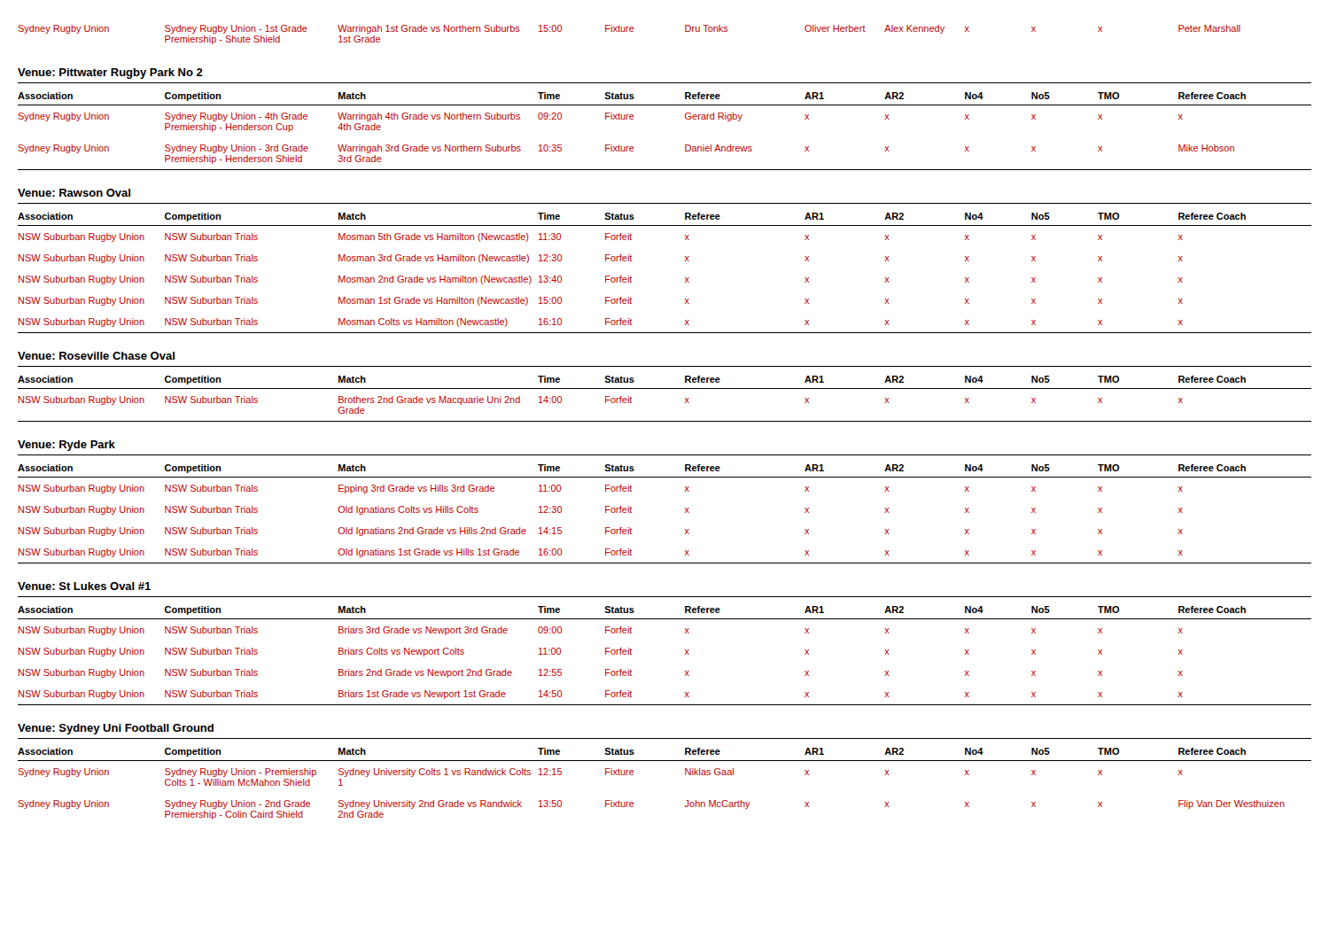| Sydney Rugby Union | Sydney Rugby Union - 1st Grade Premiership - Shute Shield | Warringah 1st Grade vs Northern Suburbs 1st Grade | 15:00 | Fixture | Dru Tonks | Oliver Herbert | Alex Kennedy | x | x | x | Peter Marshall |
Venue: Pittwater Rugby Park No 2
| Association | Competition | Match | Time | Status | Referee | AR1 | AR2 | No4 | No5 | TMO | Referee Coach |
| --- | --- | --- | --- | --- | --- | --- | --- | --- | --- | --- | --- |
| Sydney Rugby Union | Sydney Rugby Union - 4th Grade Premiership - Henderson Cup | Warringah 4th Grade vs Northern Suburbs 4th Grade | 09:20 | Fixture | Gerard Rigby | x | x | x | x | x | x |
| Sydney Rugby Union | Sydney Rugby Union - 3rd Grade Premiership - Henderson Shield | Warringah 3rd Grade vs Northern Suburbs 3rd Grade | 10:35 | Fixture | Daniel Andrews | x | x | x | x | x | Mike Hobson |
Venue: Rawson Oval
| Association | Competition | Match | Time | Status | Referee | AR1 | AR2 | No4 | No5 | TMO | Referee Coach |
| --- | --- | --- | --- | --- | --- | --- | --- | --- | --- | --- | --- |
| NSW Suburban Rugby Union | NSW Suburban Trials | Mosman 5th Grade vs Hamilton (Newcastle) | 11:30 | Forfeit | x | x | x | x | x | x | x |
| NSW Suburban Rugby Union | NSW Suburban Trials | Mosman 3rd Grade vs Hamilton (Newcastle) | 12:30 | Forfeit | x | x | x | x | x | x | x |
| NSW Suburban Rugby Union | NSW Suburban Trials | Mosman 2nd Grade vs Hamilton (Newcastle) | 13:40 | Forfeit | x | x | x | x | x | x | x |
| NSW Suburban Rugby Union | NSW Suburban Trials | Mosman 1st Grade vs Hamilton (Newcastle) | 15:00 | Forfeit | x | x | x | x | x | x | x |
| NSW Suburban Rugby Union | NSW Suburban Trials | Mosman Colts vs Hamilton (Newcastle) | 16:10 | Forfeit | x | x | x | x | x | x | x |
Venue: Roseville Chase Oval
| Association | Competition | Match | Time | Status | Referee | AR1 | AR2 | No4 | No5 | TMO | Referee Coach |
| --- | --- | --- | --- | --- | --- | --- | --- | --- | --- | --- | --- |
| NSW Suburban Rugby Union | NSW Suburban Trials | Brothers 2nd Grade vs Macquarie Uni 2nd Grade | 14:00 | Forfeit | x | x | x | x | x | x | x |
Venue: Ryde Park
| Association | Competition | Match | Time | Status | Referee | AR1 | AR2 | No4 | No5 | TMO | Referee Coach |
| --- | --- | --- | --- | --- | --- | --- | --- | --- | --- | --- | --- |
| NSW Suburban Rugby Union | NSW Suburban Trials | Epping 3rd Grade vs Hills 3rd Grade | 11:00 | Forfeit | x | x | x | x | x | x | x |
| NSW Suburban Rugby Union | NSW Suburban Trials | Old Ignatians Colts vs Hills Colts | 12:30 | Forfeit | x | x | x | x | x | x | x |
| NSW Suburban Rugby Union | NSW Suburban Trials | Old Ignatians 2nd Grade vs Hills 2nd Grade | 14:15 | Forfeit | x | x | x | x | x | x | x |
| NSW Suburban Rugby Union | NSW Suburban Trials | Old Ignatians 1st Grade vs Hills 1st Grade | 16:00 | Forfeit | x | x | x | x | x | x | x |
Venue: St Lukes Oval #1
| Association | Competition | Match | Time | Status | Referee | AR1 | AR2 | No4 | No5 | TMO | Referee Coach |
| --- | --- | --- | --- | --- | --- | --- | --- | --- | --- | --- | --- |
| NSW Suburban Rugby Union | NSW Suburban Trials | Briars 3rd Grade vs Newport 3rd Grade | 09:00 | Forfeit | x | x | x | x | x | x | x |
| NSW Suburban Rugby Union | NSW Suburban Trials | Briars Colts vs Newport Colts | 11:00 | Forfeit | x | x | x | x | x | x | x |
| NSW Suburban Rugby Union | NSW Suburban Trials | Briars 2nd Grade vs Newport 2nd Grade | 12:55 | Forfeit | x | x | x | x | x | x | x |
| NSW Suburban Rugby Union | NSW Suburban Trials | Briars 1st Grade vs Newport 1st Grade | 14:50 | Forfeit | x | x | x | x | x | x | x |
Venue: Sydney Uni Football Ground
| Association | Competition | Match | Time | Status | Referee | AR1 | AR2 | No4 | No5 | TMO | Referee Coach |
| --- | --- | --- | --- | --- | --- | --- | --- | --- | --- | --- | --- |
| Sydney Rugby Union | Sydney Rugby Union - Premiership Colts 1 - William McMahon Shield | Sydney University Colts 1 vs Randwick Colts 1 | 12:15 | Fixture | Niklas Gaal | x | x | x | x | x | x |
| Sydney Rugby Union | Sydney Rugby Union - 2nd Grade Premiership - Colin Caird Shield | Sydney University 2nd Grade vs Randwick 2nd Grade | 13:50 | Fixture | John McCarthy | x | x | x | x | x | Flip Van Der Westhuizen |